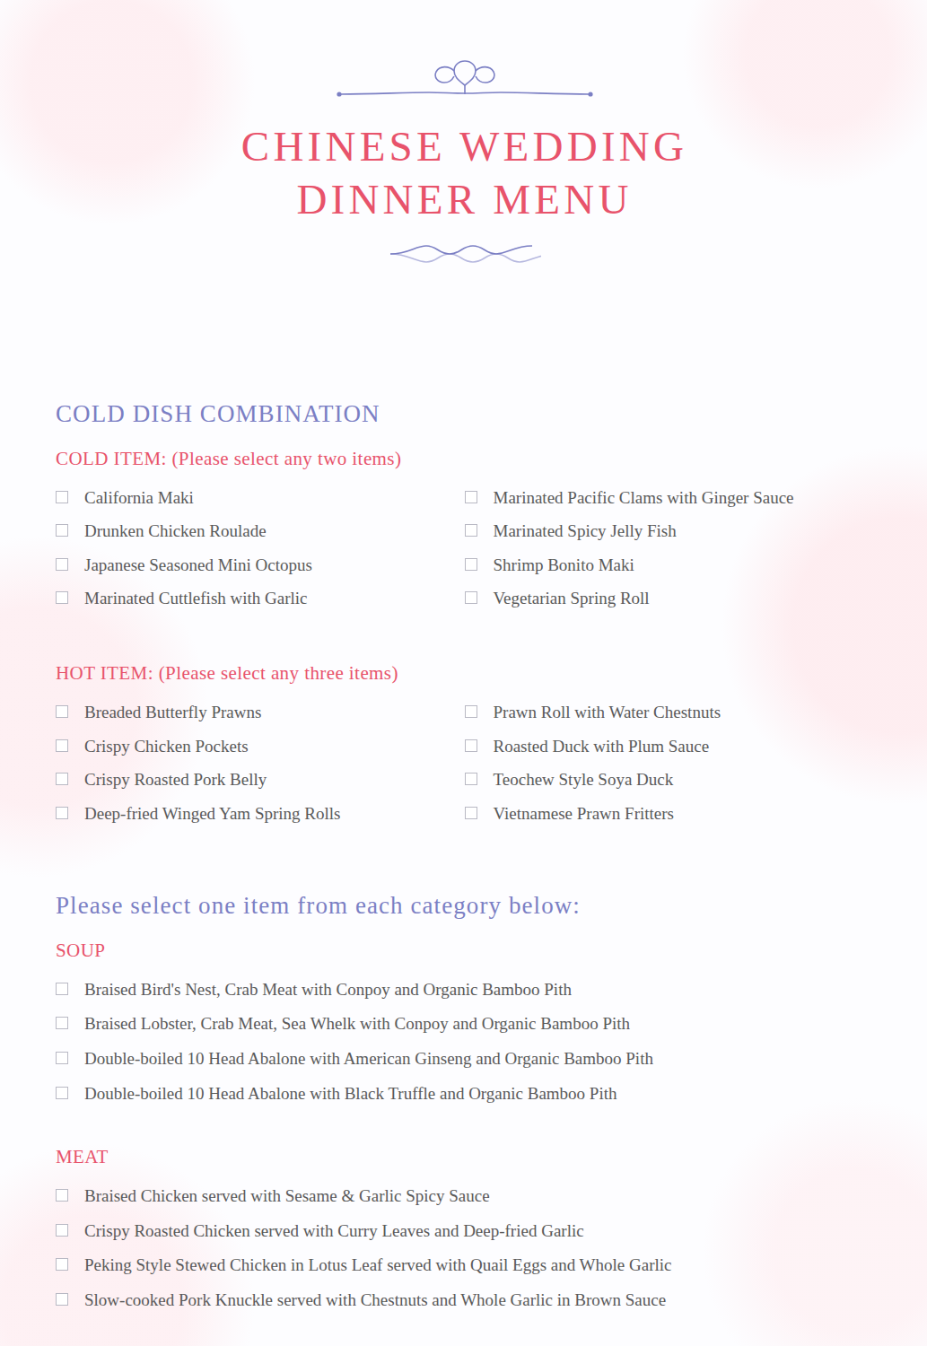CHINESE WEDDING
DINNER MENU
COLD DISH COMBINATION
COLD ITEM: (Please select any two items)
California Maki
Drunken Chicken Roulade
Japanese Seasoned Mini Octopus
Marinated Cuttlefish with Garlic
Marinated Pacific Clams with Ginger Sauce
Marinated Spicy Jelly Fish
Shrimp Bonito Maki
Vegetarian Spring Roll
HOT ITEM: (Please select any three items)
Breaded Butterfly Prawns
Crispy Chicken Pockets
Crispy Roasted Pork Belly
Deep-fried Winged Yam Spring Rolls
Prawn Roll with Water Chestnuts
Roasted Duck with Plum Sauce
Teochew Style Soya Duck
Vietnamese Prawn Fritters
Please select one item from each category below:
SOUP
Braised Bird's Nest, Crab Meat with Conpoy and Organic Bamboo Pith
Braised Lobster, Crab Meat, Sea Whelk with Conpoy and Organic Bamboo Pith
Double-boiled 10 Head Abalone with American Ginseng and Organic Bamboo Pith
Double-boiled 10 Head Abalone with Black Truffle and Organic Bamboo Pith
MEAT
Braised Chicken served with Sesame & Garlic Spicy Sauce
Crispy Roasted Chicken served with Curry Leaves and Deep-fried Garlic
Peking Style Stewed Chicken in Lotus Leaf served with Quail Eggs and Whole Garlic
Slow-cooked Pork Knuckle served with Chestnuts and Whole Garlic in Brown Sauce